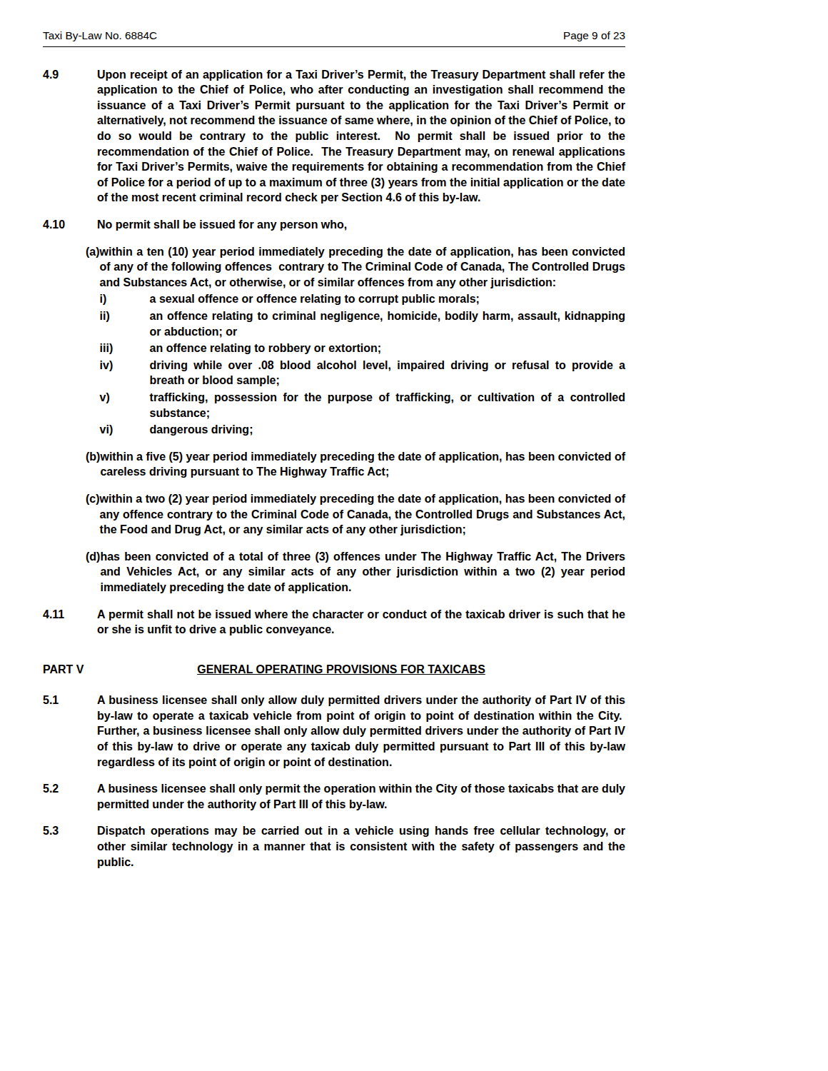Taxi By-Law No. 6884C
Page 9 of 23
4.9
Upon receipt of an application for a Taxi Driver’s Permit, the Treasury Department shall refer the application to the Chief of Police, who after conducting an investigation shall recommend the issuance of a Taxi Driver’s Permit pursuant to the application for the Taxi Driver’s Permit or alternatively, not recommend the issuance of same where, in the opinion of the Chief of Police, to do so would be contrary to the public interest. No permit shall be issued prior to the recommendation of the Chief of Police. The Treasury Department may, on renewal applications for Taxi Driver’s Permits, waive the requirements for obtaining a recommendation from the Chief of Police for a period of up to a maximum of three (3) years from the initial application or the date of the most recent criminal record check per Section 4.6 of this by-law.
4.10
No permit shall be issued for any person who,
(a)
within a ten (10) year period immediately preceding the date of application, has been convicted of any of the following offences contrary to The Criminal Code of Canada, The Controlled Drugs and Substances Act, or otherwise, or of similar offences from any other jurisdiction:
i) a sexual offence or offence relating to corrupt public morals;
ii) an offence relating to criminal negligence, homicide, bodily harm, assault, kidnapping or abduction; or
iii) an offence relating to robbery or extortion;
iv) driving while over .08 blood alcohol level, impaired driving or refusal to provide a breath or blood sample;
v) trafficking, possession for the purpose of trafficking, or cultivation of a controlled substance;
vi) dangerous driving;
(b)
within a five (5) year period immediately preceding the date of application, has been convicted of careless driving pursuant to The Highway Traffic Act;
(c)
within a two (2) year period immediately preceding the date of application, has been convicted of any offence contrary to the Criminal Code of Canada, the Controlled Drugs and Substances Act, the Food and Drug Act, or any similar acts of any other jurisdiction;
(d)
has been convicted of a total of three (3) offences under The Highway Traffic Act, The Drivers and Vehicles Act, or any similar acts of any other jurisdiction within a two (2) year period immediately preceding the date of application.
4.11
A permit shall not be issued where the character or conduct of the taxicab driver is such that he or she is unfit to drive a public conveyance.
PART V
GENERAL OPERATING PROVISIONS FOR TAXICABS
5.1
A business licensee shall only allow duly permitted drivers under the authority of Part IV of this by-law to operate a taxicab vehicle from point of origin to point of destination within the City. Further, a business licensee shall only allow duly permitted drivers under the authority of Part IV of this by-law to drive or operate any taxicab duly permitted pursuant to Part III of this by-law regardless of its point of origin or point of destination.
5.2
A business licensee shall only permit the operation within the City of those taxicabs that are duly permitted under the authority of Part III of this by-law.
5.3
Dispatch operations may be carried out in a vehicle using hands free cellular technology, or other similar technology in a manner that is consistent with the safety of passengers and the public.